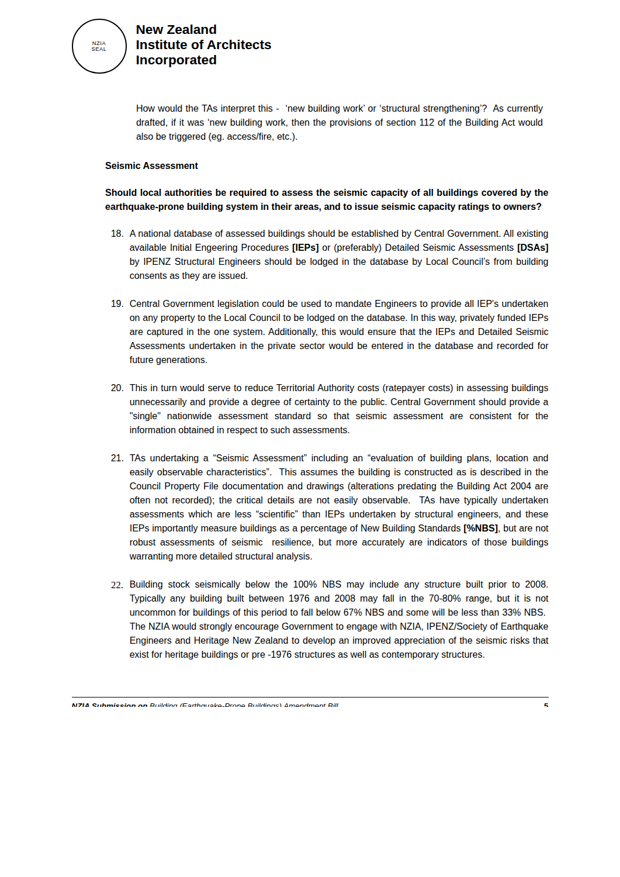NZIA
SEAL
New Zealand
Institute of Architects
Incorporated
How would the TAs interpret this - ‘new building work’ or ‘structural strengthening’? As currently drafted, if it was ‘new building work, then the provisions of section 112 of the Building Act would also be triggered (eg. access/fire, etc.).
Seismic Assessment
Should local authorities be required to assess the seismic capacity of all buildings covered by the earthquake-prone building system in their areas, and to issue seismic capacity ratings to owners?
A national database of assessed buildings should be established by Central Government. All existing available Initial Engeering Procedures [IEPs] or (preferably) Detailed Seismic Assessments [DSAs] by IPENZ Structural Engineers should be lodged in the database by Local Council’s from building consents as they are issued.
Central Government legislation could be used to mandate Engineers to provide all IEP's undertaken on any property to the Local Council to be lodged on the database. In this way, privately funded IEPs are captured in the one system. Additionally, this would ensure that the IEPs and Detailed Seismic Assessments undertaken in the private sector would be entered in the database and recorded for future generations.
This in turn would serve to reduce Territorial Authority costs (ratepayer costs) in assessing buildings unnecessarily and provide a degree of certainty to the public. Central Government should provide a "single" nationwide assessment standard so that seismic assessment are consistent for the information obtained in respect to such assessments.
TAs undertaking a “Seismic Assessment” including an “evaluation of building plans, location and easily observable characteristics”. This assumes the building is constructed as is described in the Council Property File documentation and drawings (alterations predating the Building Act 2004 are often not recorded); the critical details are not easily observable. TAs have typically undertaken assessments which are less “scientific” than IEPs undertaken by structural engineers, and these IEPs importantly measure buildings as a percentage of New Building Standards [%NBS], but are not robust assessments of seismic resilience, but more accurately are indicators of those buildings warranting more detailed structural analysis.
Building stock seismically below the 100% NBS may include any structure built prior to 2008. Typically any building built between 1976 and 2008 may fall in the 70-80% range, but it is not uncommon for buildings of this period to fall below 67% NBS and some will be less than 33% NBS. The NZIA would strongly encourage Government to engage with NZIA, IPENZ/Society of Earthquake Engineers and Heritage New Zealand to develop an improved appreciation of the seismic risks that exist for heritage buildings or pre -1976 structures as well as contemporary structures.
NZIA Submission on Building (Earthquake-Prone Buildings) Amendment Bill
5